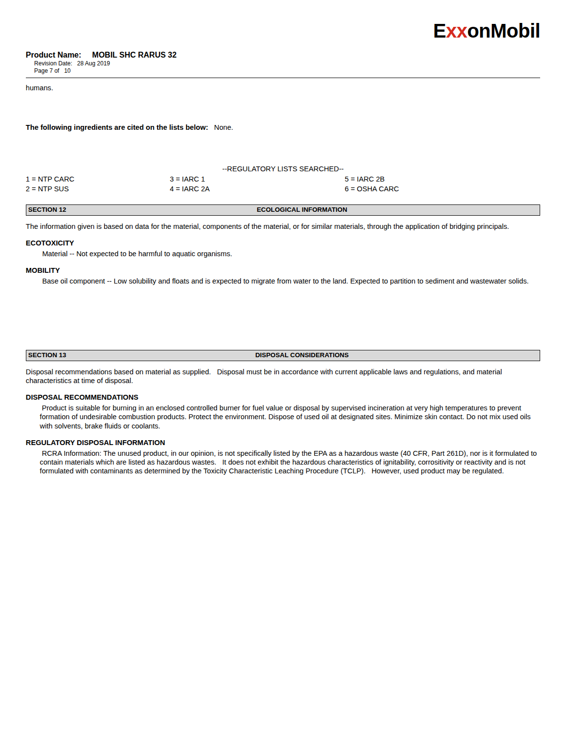ExxonMobil
Product Name: MOBIL SHC RARUS 32
Revision Date: 28 Aug 2019
Page 7 of 10
humans.
The following ingredients are cited on the lists below: None.
--REGULATORY LISTS SEARCHED--
| 1 = NTP CARC | 3 = IARC 1 | 5 = IARC 2B |
| 2 = NTP SUS | 4 = IARC 2A | 6 = OSHA CARC |
SECTION 12
ECOLOGICAL INFORMATION
The information given is based on data for the material, components of the material, or for similar materials, through the application of bridging principals.
ECOTOXICITY
Material -- Not expected to be harmful to aquatic organisms.
MOBILITY
Base oil component -- Low solubility and floats and is expected to migrate from water to the land. Expected to partition to sediment and wastewater solids.
SECTION 13
DISPOSAL CONSIDERATIONS
Disposal recommendations based on material as supplied. Disposal must be in accordance with current applicable laws and regulations, and material characteristics at time of disposal.
DISPOSAL RECOMMENDATIONS
Product is suitable for burning in an enclosed controlled burner for fuel value or disposal by supervised incineration at very high temperatures to prevent formation of undesirable combustion products. Protect the environment. Dispose of used oil at designated sites. Minimize skin contact. Do not mix used oils with solvents, brake fluids or coolants.
REGULATORY DISPOSAL INFORMATION
RCRA Information: The unused product, in our opinion, is not specifically listed by the EPA as a hazardous waste (40 CFR, Part 261D), nor is it formulated to contain materials which are listed as hazardous wastes. It does not exhibit the hazardous characteristics of ignitability, corrositivity or reactivity and is not formulated with contaminants as determined by the Toxicity Characteristic Leaching Procedure (TCLP). However, used product may be regulated.